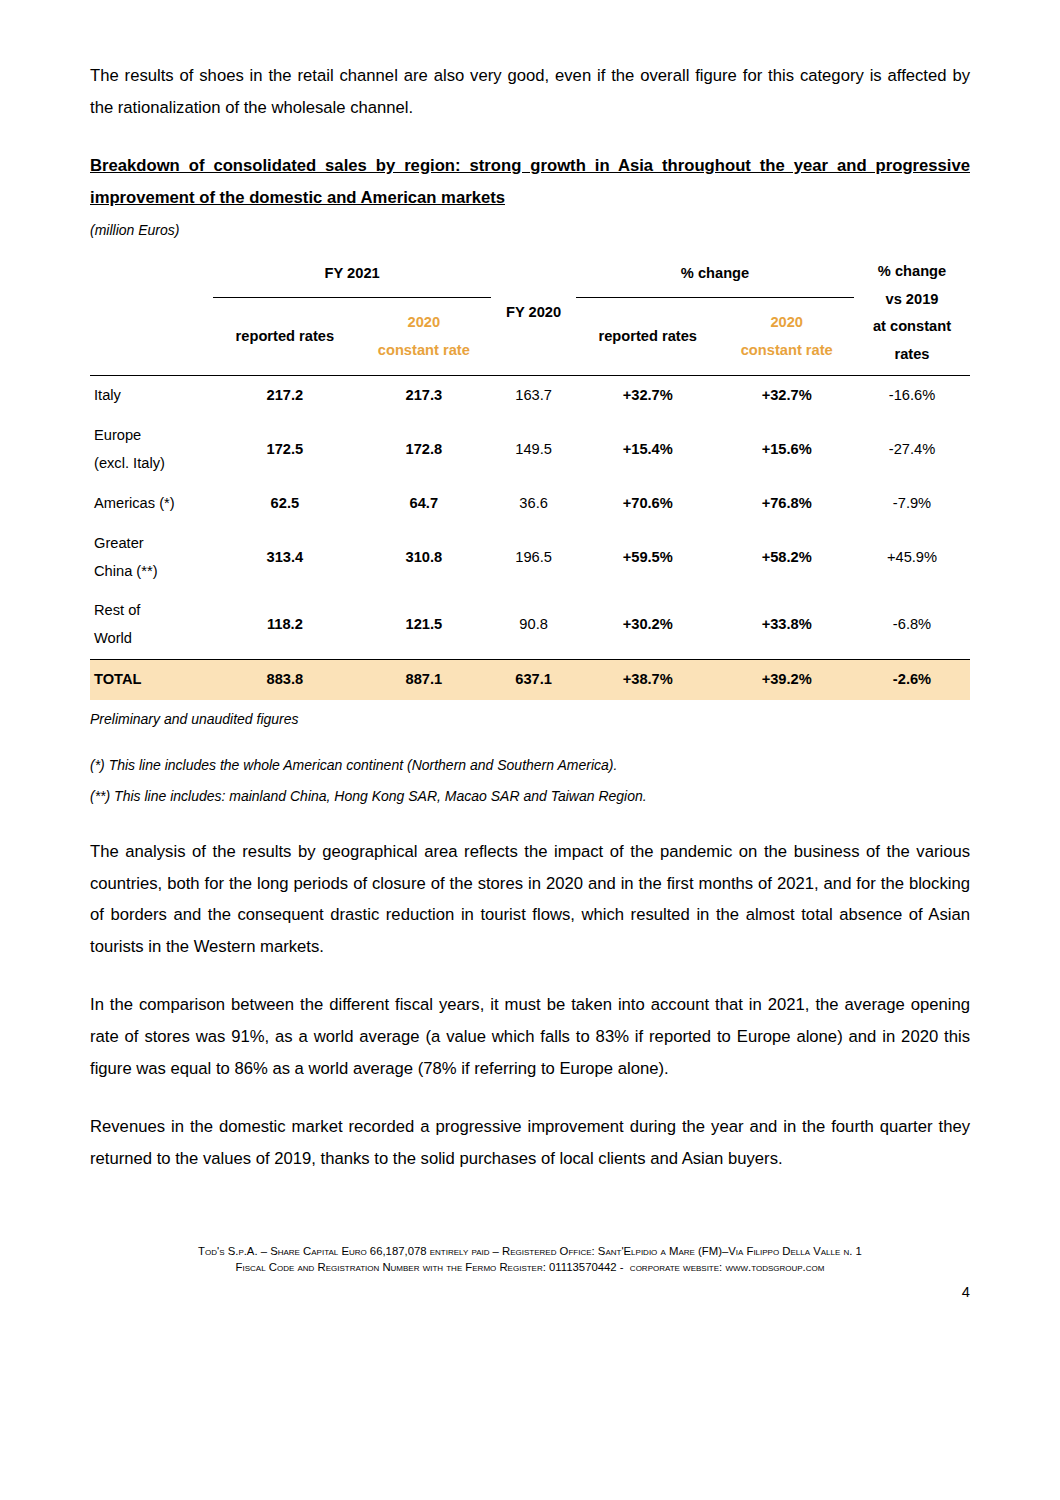The results of shoes in the retail channel are also very good, even if the overall figure for this category is affected by the rationalization of the wholesale channel.
Breakdown of consolidated sales by region: strong growth in Asia throughout the year and progressive improvement of the domestic and American markets
(million Euros)
| | FY 2021 | FY 2020 | % change | % change vs 2019 at constant rates |
| --- | --- | --- | --- | --- |
| | reported rates | 2020 constant rate | reported rates | 2020 constant rate |
| Italy | 217.2 | 217.3 | 163.7 | +32.7% | +32.7% | -16.6% |
| Europe (excl. Italy) | 172.5 | 172.8 | 149.5 | +15.4% | +15.6% | -27.4% |
| Americas (*) | 62.5 | 64.7 | 36.6 | +70.6% | +76.8% | -7.9% |
| Greater China (**) | 313.4 | 310.8 | 196.5 | +59.5% | +58.2% | +45.9% |
| Rest of World | 118.2 | 121.5 | 90.8 | +30.2% | +33.8% | -6.8% |
| TOTAL | 883.8 | 887.1 | 637.1 | +38.7% | +39.2% | -2.6% |
Preliminary and unaudited figures
(*) This line includes the whole American continent (Northern and Southern America).
(**) This line includes: mainland China, Hong Kong SAR, Macao SAR and Taiwan Region.
The analysis of the results by geographical area reflects the impact of the pandemic on the business of the various countries, both for the long periods of closure of the stores in 2020 and in the first months of 2021, and for the blocking of borders and the consequent drastic reduction in tourist flows, which resulted in the almost total absence of Asian tourists in the Western markets.
In the comparison between the different fiscal years, it must be taken into account that in 2021, the average opening rate of stores was 91%, as a world average (a value which falls to 83% if reported to Europe alone) and in 2020 this figure was equal to 86% as a world average (78% if referring to Europe alone).
Revenues in the domestic market recorded a progressive improvement during the year and in the fourth quarter they returned to the values of 2019, thanks to the solid purchases of local clients and Asian buyers.
Tod's S.p.A. – Share Capital Euro 66,187,078 entirely paid – Registered Office: Sant'Elpidio a Mare (FM)–Via Filippo Della Valle n. 1
Fiscal Code and Registration Number with the Fermo Register: 01113570442 - corporate website: www.todsgroup.com
4